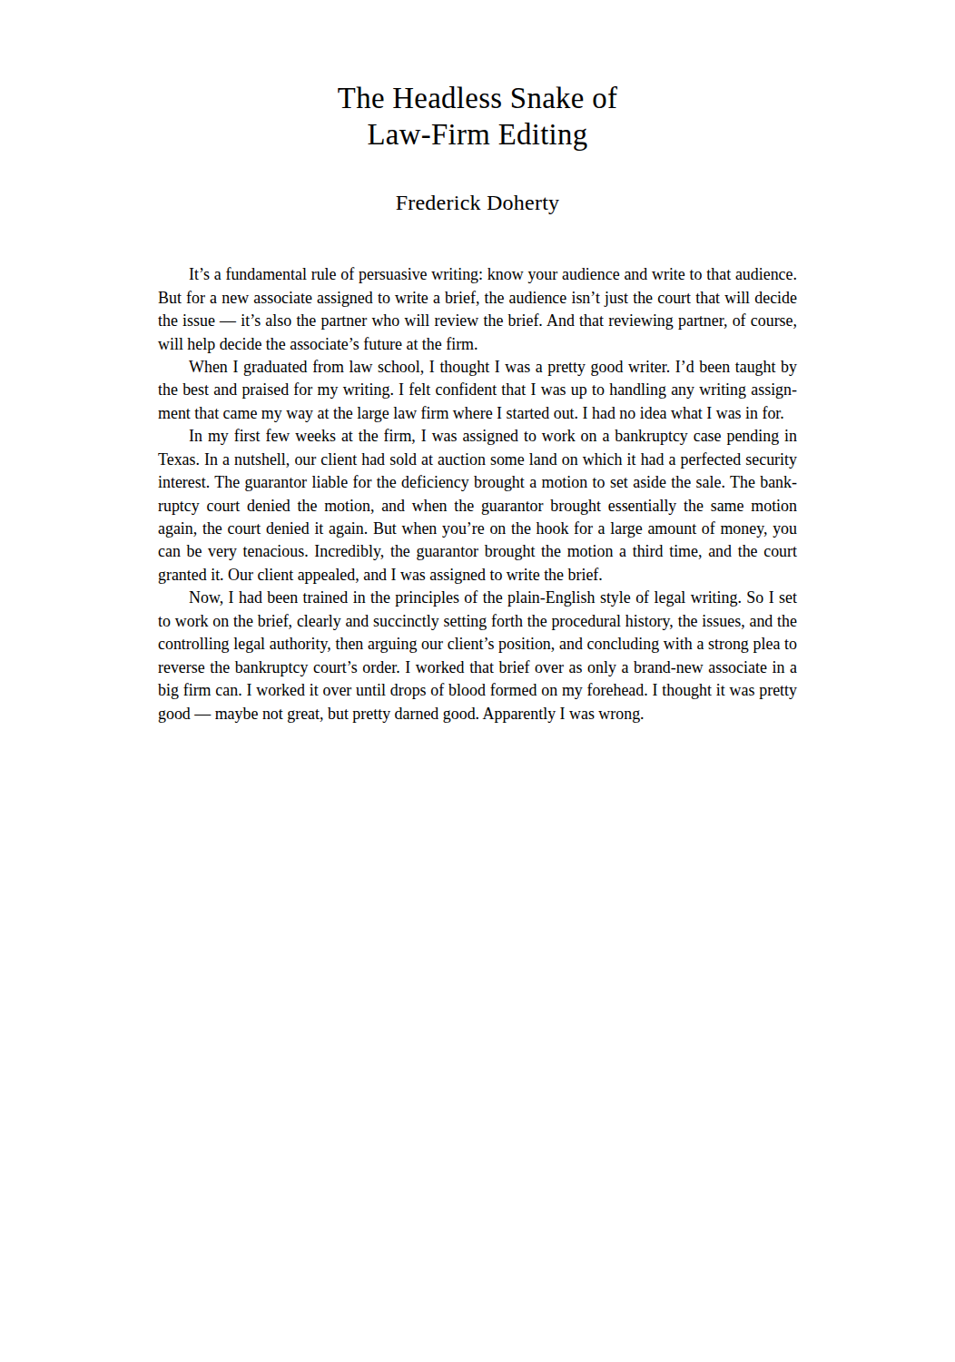The Headless Snake ofLaw-Firm Editing
Frederick Doherty
It’s a fundamental rule of persuasive writing: know your audience and write to that audience. But for a new associate assigned to write a brief, the audience isn’t just the court that will decide the issue — it’s also the partner who will review the brief. And that reviewing partner, of course, will help decide the associate’s future at the firm.
When I graduated from law school, I thought I was a pretty good writer. I’d been taught by the best and praised for my writing. I felt confident that I was up to handling any writing assignment that came my way at the large law firm where I started out. I had no idea what I was in for.
In my first few weeks at the firm, I was assigned to work on a bankruptcy case pending in Texas. In a nutshell, our client had sold at auction some land on which it had a perfected security interest. The guarantor liable for the deficiency brought a motion to set aside the sale. The bankruptcy court denied the motion, and when the guarantor brought essentially the same motion again, the court denied it again. But when you’re on the hook for a large amount of money, you can be very tenacious. Incredibly, the guarantor brought the motion a third time, and the court granted it. Our client appealed, and I was assigned to write the brief.
Now, I had been trained in the principles of the plain-English style of legal writing. So I set to work on the brief, clearly and succinctly setting forth the procedural history, the issues, and the controlling legal authority, then arguing our client’s position, and concluding with a strong plea to reverse the bankruptcy court’s order. I worked that brief over as only a brand-new associate in a big firm can. I worked it over until drops of blood formed on my forehead. I thought it was pretty good — maybe not great, but pretty darned good. Apparently I was wrong.